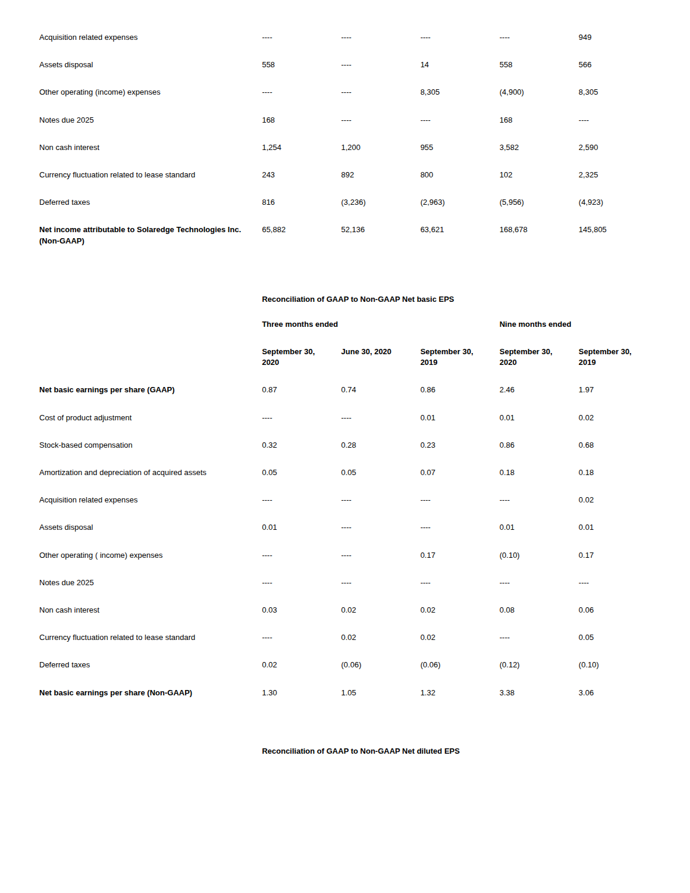| Acquisition related expenses | ---- | ---- | ---- | ---- | 949 |
| Assets disposal | 558 | ---- | 14 | 558 | 566 |
| Other operating (income) expenses | ---- | ---- | 8,305 | (4,900) | 8,305 |
| Notes due 2025 | 168 | ---- | ---- | 168 | ---- |
| Non cash interest | 1,254 | 1,200 | 955 | 3,582 | 2,590 |
| Currency fluctuation related to lease standard | 243 | 892 | 800 | 102 | 2,325 |
| Deferred taxes | 816 | (3,236) | (2,963) | (5,956) | (4,923) |
| Net income attributable to Solaredge Technologies Inc. (Non-GAAP) | 65,882 | 52,136 | 63,621 | 168,678 | 145,805 |
| | Reconciliation of GAAP to Non-GAAP Net basic EPS |
| | Three months ended | Nine months ended |
| | September 30, 2020 | June 30, 2020 | September 30, 2019 | September 30, 2020 | September 30, 2019 |
| Net basic earnings per share (GAAP) | 0.87 | 0.74 | 0.86 | 2.46 | 1.97 |
| Cost of product adjustment | ---- | ---- | 0.01 | 0.01 | 0.02 |
| Stock-based compensation | 0.32 | 0.28 | 0.23 | 0.86 | 0.68 |
| Amortization and depreciation of acquired assets | 0.05 | 0.05 | 0.07 | 0.18 | 0.18 |
| Acquisition related expenses | ---- | ---- | ---- | ---- | 0.02 |
| Assets disposal | 0.01 | ---- | ---- | 0.01 | 0.01 |
| Other operating ( income) expenses | ---- | ---- | 0.17 | (0.10) | 0.17 |
| Notes due 2025 | ---- | ---- | ---- | ---- | ---- |
| Non cash interest | 0.03 | 0.02 | 0.02 | 0.08 | 0.06 |
| Currency fluctuation related to lease standard | ---- | 0.02 | 0.02 | ---- | 0.05 |
| Deferred taxes | 0.02 | (0.06) | (0.06) | (0.12) | (0.10) |
| Net basic earnings per share (Non-GAAP) | 1.30 | 1.05 | 1.32 | 3.38 | 3.06 |
| | Reconciliation of GAAP to Non-GAAP Net diluted EPS |